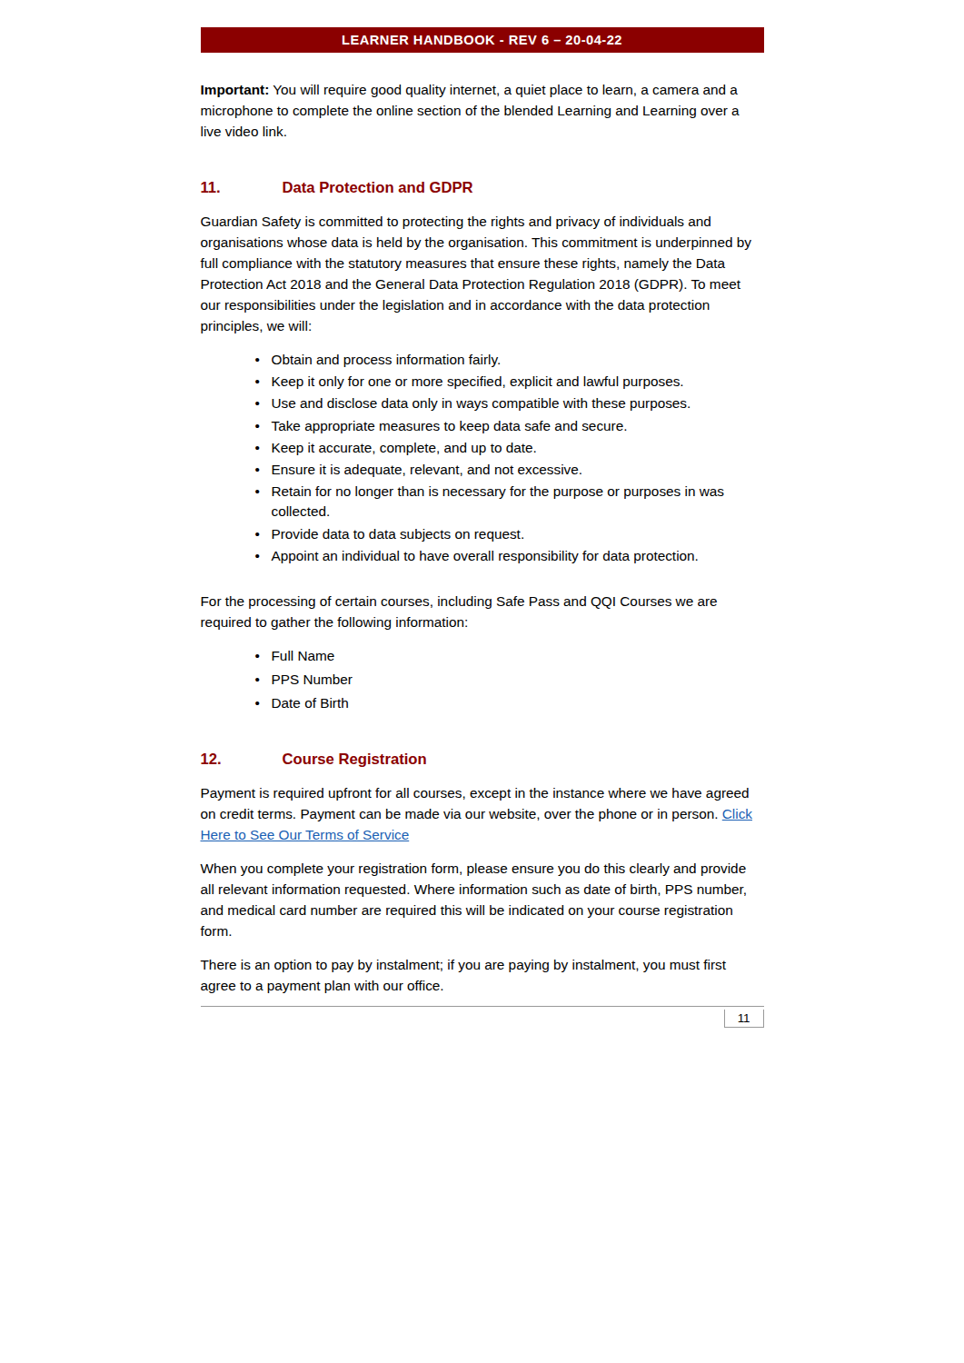LEARNER HANDBOOK - REV 6 – 20-04-22
Important: You will require good quality internet, a quiet place to learn, a camera and a microphone to complete the online section of the blended Learning and Learning over a live video link.
11. Data Protection and GDPR
Guardian Safety is committed to protecting the rights and privacy of individuals and organisations whose data is held by the organisation. This commitment is underpinned by full compliance with the statutory measures that ensure these rights, namely the Data Protection Act 2018 and the General Data Protection Regulation 2018 (GDPR). To meet our responsibilities under the legislation and in accordance with the data protection principles, we will:
Obtain and process information fairly.
Keep it only for one or more specified, explicit and lawful purposes.
Use and disclose data only in ways compatible with these purposes.
Take appropriate measures to keep data safe and secure.
Keep it accurate, complete, and up to date.
Ensure it is adequate, relevant, and not excessive.
Retain for no longer than is necessary for the purpose or purposes in was collected.
Provide data to data subjects on request.
Appoint an individual to have overall responsibility for data protection.
For the processing of certain courses, including Safe Pass and QQI Courses we are required to gather the following information:
Full Name
PPS Number
Date of Birth
12. Course Registration
Payment is required upfront for all courses, except in the instance where we have agreed on credit terms. Payment can be made via our website, over the phone or in person. Click Here to See Our Terms of Service
When you complete your registration form, please ensure you do this clearly and provide all relevant information requested. Where information such as date of birth, PPS number, and medical card number are required this will be indicated on your course registration form.
There is an option to pay by instalment; if you are paying by instalment, you must first agree to a payment plan with our office.
11